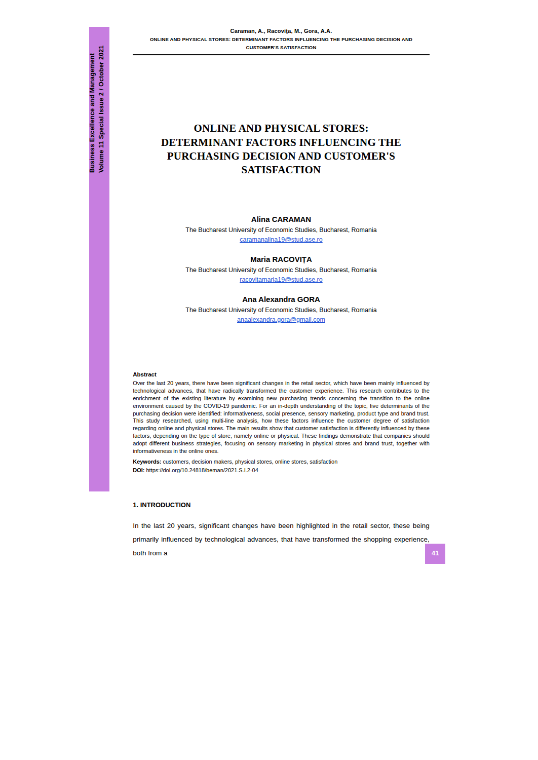Business Excellence and Management
Volume 11 Special Issue 2 / October 2021
Caraman, A., Racoviţa, M., Gora, A.A.
ONLINE AND PHYSICAL STORES: DETERMINANT FACTORS INFLUENCING THE PURCHASING DECISION AND
CUSTOMER'S SATISFACTION
ONLINE AND PHYSICAL STORES:
DETERMINANT FACTORS INFLUENCING THE
PURCHASING DECISION AND CUSTOMER'S
SATISFACTION
Alina CARAMAN
The Bucharest University of Economic Studies, Bucharest, Romania
caramanalina19@stud.ase.ro
Maria RACOVIȚA
The Bucharest University of Economic Studies, Bucharest, Romania
racovitamaria19@stud.ase.ro
Ana Alexandra GORA
The Bucharest University of Economic Studies, Bucharest, Romania
anaalexandra.gora@gmail.com
Abstract
Over the last 20 years, there have been significant changes in the retail sector, which have been mainly influenced by technological advances, that have radically transformed the customer experience. This research contributes to the enrichment of the existing literature by examining new purchasing trends concerning the transition to the online environment caused by the COVID-19 pandemic. For an in-depth understanding of the topic, five determinants of the purchasing decision were identified: informativeness, social presence, sensory marketing, product type and brand trust. This study researched, using multi-line analysis, how these factors influence the customer degree of satisfaction regarding online and physical stores. The main results show that customer satisfaction is differently influenced by these factors, depending on the type of store, namely online or physical. These findings demonstrate that companies should adopt different business strategies, focusing on sensory marketing in physical stores and brand trust, together with informativeness in the online ones.
Keywords: customers, decision makers, physical stores, online stores, satisfaction
DOI: https://doi.org/10.24818/beman/2021.S.I.2-04
1. INTRODUCTION
In the last 20 years, significant changes have been highlighted in the retail sector, these being primarily influenced by technological advances, that have transformed the shopping experience, both from a
41